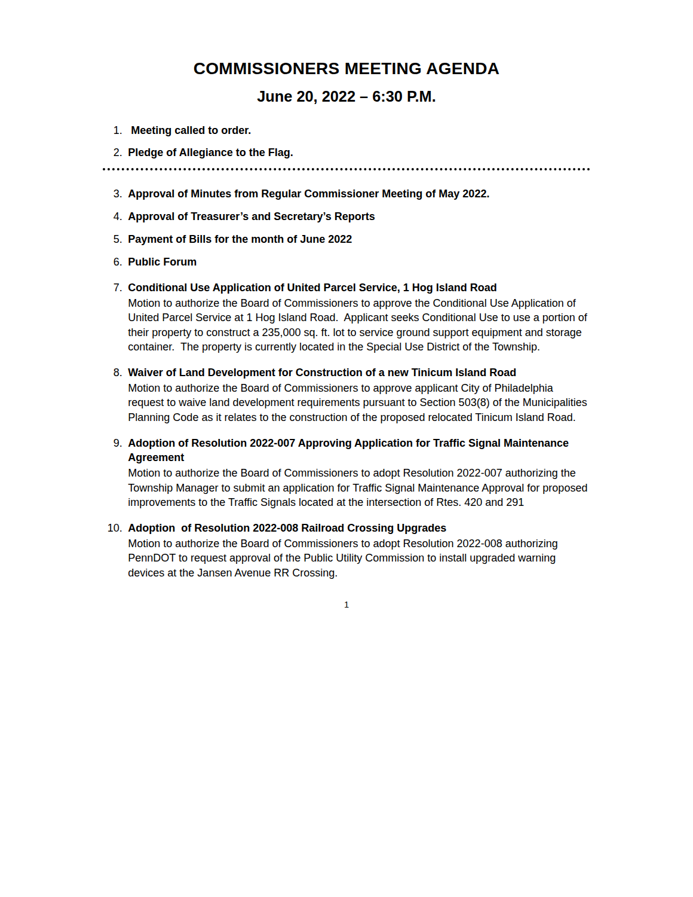COMMISSIONERS MEETING AGENDA
June 20, 2022 – 6:30 P.M.
Meeting called to order.
Pledge of Allegiance to the Flag.
Approval of Minutes from Regular Commissioner Meeting of May 2022.
Approval of Treasurer’s and Secretary’s Reports
Payment of Bills for the month of June 2022
Public Forum
Conditional Use Application of United Parcel Service, 1 Hog Island Road Motion to authorize the Board of Commissioners to approve the Conditional Use Application of United Parcel Service at 1 Hog Island Road. Applicant seeks Conditional Use to use a portion of their property to construct a 235,000 sq. ft. lot to service ground support equipment and storage container. The property is currently located in the Special Use District of the Township.
Waiver of Land Development for Construction of a new Tinicum Island Road Motion to authorize the Board of Commissioners to approve applicant City of Philadelphia request to waive land development requirements pursuant to Section 503(8) of the Municipalities Planning Code as it relates to the construction of the proposed relocated Tinicum Island Road.
Adoption of Resolution 2022-007 Approving Application for Traffic Signal Maintenance Agreement Motion to authorize the Board of Commissioners to adopt Resolution 2022-007 authorizing the Township Manager to submit an application for Traffic Signal Maintenance Approval for proposed improvements to the Traffic Signals located at the intersection of Rtes. 420 and 291
Adoption of Resolution 2022-008 Railroad Crossing Upgrades Motion to authorize the Board of Commissioners to adopt Resolution 2022-008 authorizing PennDOT to request approval of the Public Utility Commission to install upgraded warning devices at the Jansen Avenue RR Crossing.
1